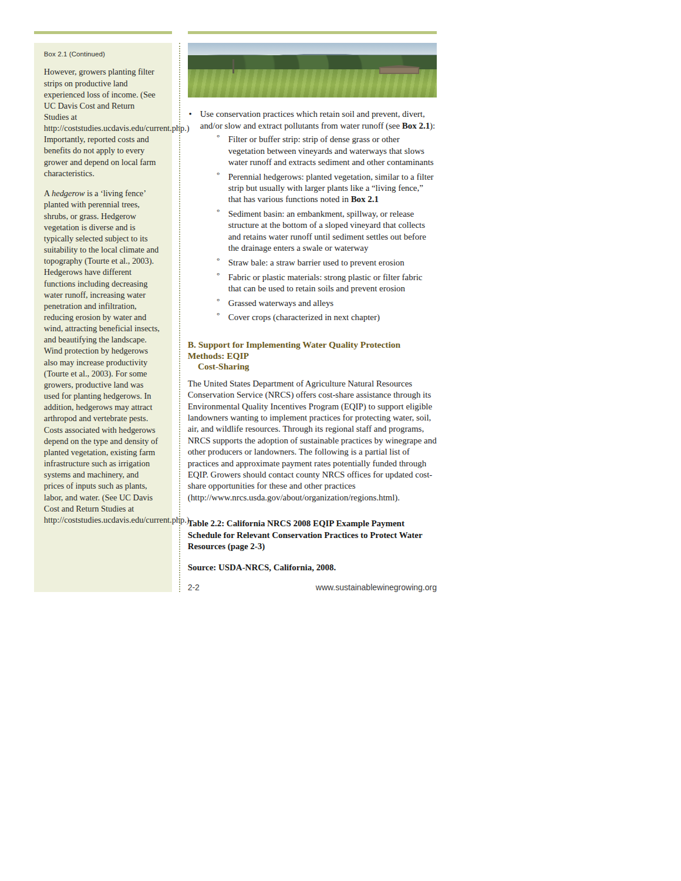Box 2.1 (Continued)
However, growers planting filter strips on productive land experienced loss of income. (See UC Davis Cost and Return Studies at http://coststudies.ucdavis.edu/current.php.) Importantly, reported costs and benefits do not apply to every grower and depend on local farm characteristics.
A hedgerow is a ‘living fence’ planted with perennial trees, shrubs, or grass. Hedgerow vegetation is diverse and is typically selected subject to its suitability to the local climate and topography (Tourte et al., 2003). Hedgerows have different functions including decreasing water runoff, increasing water penetration and infiltration, reducing erosion by water and wind, attracting beneficial insects, and beautifying the landscape. Wind protection by hedgerows also may increase productivity (Tourte et al., 2003). For some growers, productive land was used for planting hedgerows. In addition, hedgerows may attract arthropod and vertebrate pests. Costs associated with hedgerows depend on the type and density of planted vegetation, existing farm infrastructure such as irrigation systems and machinery, and prices of inputs such as plants, labor, and water. (See UC Davis Cost and Return Studies at http://coststudies.ucdavis.edu/current.php.)
Use conservation practices which retain soil and prevent, divert, and/or slow and extract pollutants from water runoff (see Box 2.1):
Filter or buffer strip: strip of dense grass or other vegetation between vineyards and waterways that slows water runoff and extracts sediment and other contaminants
Perennial hedgerows: planted vegetation, similar to a filter strip but usually with larger plants like a “living fence,” that has various functions noted in Box 2.1
Sediment basin: an embankment, spillway, or release structure at the bottom of a sloped vineyard that collects and retains water runoff until sediment settles out before the drainage enters a swale or waterway
Straw bale: a straw barrier used to prevent erosion
Fabric or plastic materials: strong plastic or filter fabric that can be used to retain soils and prevent erosion
Grassed waterways and alleys
Cover crops (characterized in next chapter)
B. Support for Implementing Water Quality Protection Methods: EQIP Cost-Sharing
The United States Department of Agriculture Natural Resources Conservation Service (NRCS) offers cost-share assistance through its Environmental Quality Incentives Program (EQIP) to support eligible landowners wanting to implement practices for protecting water, soil, air, and wildlife resources. Through its regional staff and programs, NRCS supports the adoption of sustainable practices by winegrape and other producers or landowners. The following is a partial list of practices and approximate payment rates potentially funded through EQIP. Growers should contact county NRCS offices for updated cost-share opportunities for these and other practices (http://www.nrcs.usda.gov/about/organization/regions.html).
Table 2.2: California NRCS 2008 EQIP Example Payment Schedule for Relevant Conservation Practices to Protect Water Resources (page 2-3)
Source: USDA-NRCS, California, 2008.
2-2
www.sustainablewinegrowing.org